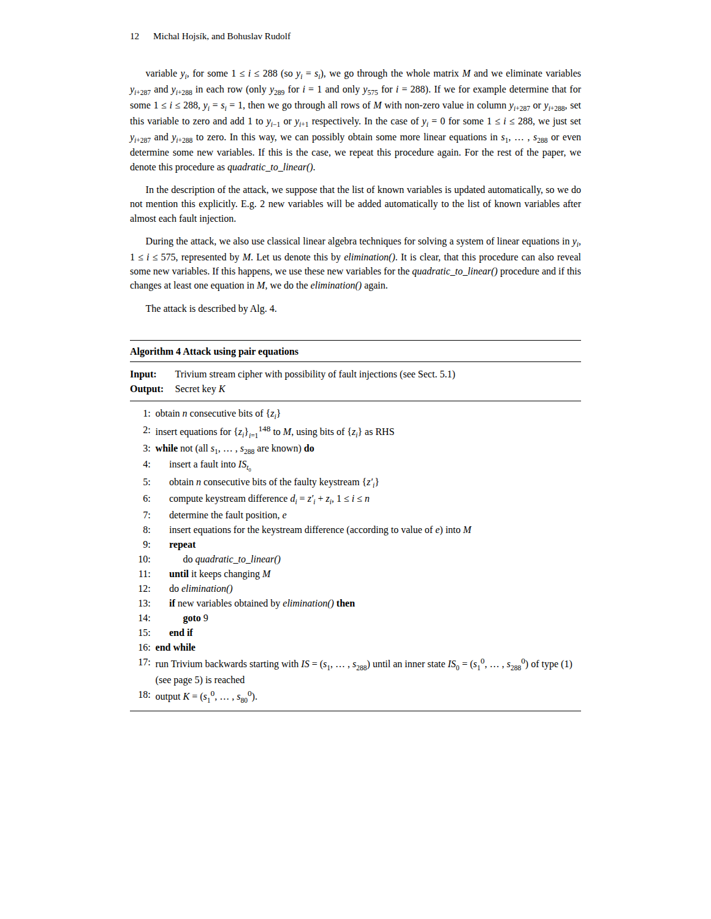12 Michal Hojsík, and Bohuslav Rudolf
variable yi, for some 1 ≤ i ≤ 288 (so yi = si), we go through the whole matrix M and we eliminate variables yi+287 and yi+288 in each row (only y289 for i = 1 and only y575 for i = 288). If we for example determine that for some 1 ≤ i ≤ 288, yi = si = 1, then we go through all rows of M with non-zero value in column yi+287 or yi+288, set this variable to zero and add 1 to yi−1 or yi+1 respectively. In the case of yi = 0 for some 1 ≤ i ≤ 288, we just set yi+287 and yi+288 to zero. In this way, we can possibly obtain some more linear equations in s1, … , s288 or even determine some new variables. If this is the case, we repeat this procedure again. For the rest of the paper, we denote this procedure as quadratic_to_linear().
In the description of the attack, we suppose that the list of known variables is updated automatically, so we do not mention this explicitly. E.g. 2 new variables will be added automatically to the list of known variables after almost each fault injection.
During the attack, we also use classical linear algebra techniques for solving a system of linear equations in yi, 1 ≤ i ≤ 575, represented by M. Let us denote this by elimination(). It is clear, that this procedure can also reveal some new variables. If this happens, we use these new variables for the quadratic_to_linear() procedure and if this changes at least one equation in M, we do the elimination() again.
The attack is described by Alg. 4.
Algorithm 4 Attack using pair equations
Input: Trivium stream cipher with possibility of fault injections (see Sect. 5.1)
Output: Secret key K
obtain n consecutive bits of {zi}
insert equations for {zi}i=1148 to M, using bits of {zi} as RHS
while not (all s1, … , s288 are known) do
insert a fault into ISt0
obtain n consecutive bits of the faulty keystream {z′i}
compute keystream difference di = z′i + zi, 1 ≤ i ≤ n
determine the fault position, e
insert equations for the keystream difference (according to value of e) into M
repeat
do quadratic_to_linear()
until it keeps changing M
do elimination()
if new variables obtained by elimination() then
goto 9
end if
end while
run Trivium backwards starting with IS = (s1, … , s288) until an inner state IS0 = (s10, … , s2880) of type (1) (see page 5) is reached
output K = (s10, … , s800).